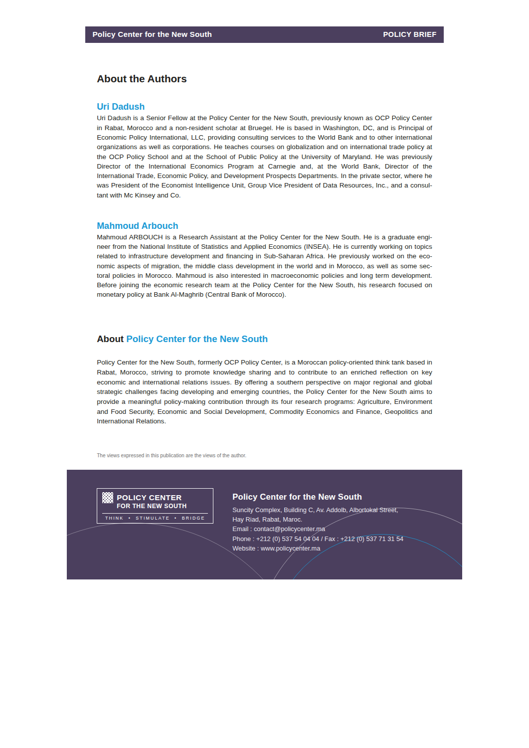Policy Center for the New South POLICY BRIEF
About the Authors
Uri Dadush
Uri Dadush is a Senior Fellow at the Policy Center for the New South, previously known as OCP Policy Center in Rabat, Morocco and a non-resident scholar at Bruegel. He is based in Washington, DC, and is Principal of Economic Policy International, LLC, providing consulting services to the World Bank and to other international organizations as well as corporations. He teaches courses on globalization and on international trade policy at the OCP Policy School and at the School of Public Policy at the University of Maryland. He was previously Director of the International Economics Program at Carnegie and, at the World Bank, Director of the International Trade, Economic Policy, and Development Prospects Departments. In the private sector, where he was President of the Economist Intelligence Unit, Group Vice President of Data Resources, Inc., and a consultant with Mc Kinsey and Co.
Mahmoud Arbouch
Mahmoud ARBOUCH is a Research Assistant at the Policy Center for the New South. He is a graduate engineer from the National Institute of Statistics and Applied Economics (INSEA). He is currently working on topics related to infrastructure development and financing in Sub-Saharan Africa. He previously worked on the economic aspects of migration, the middle class development in the world and in Morocco, as well as some sectoral policies in Morocco. Mahmoud is also interested in macroeconomic policies and long term development. Before joining the economic research team at the Policy Center for the New South, his research focused on monetary policy at Bank Al-Maghrib (Central Bank of Morocco).
About Policy Center for the New South
Policy Center for the New South, formerly OCP Policy Center, is a Moroccan policy-oriented think tank based in Rabat, Morocco, striving to promote knowledge sharing and to contribute to an enriched reflection on key economic and international relations issues. By offering a southern perspective on major regional and global strategic challenges facing developing and emerging countries, the Policy Center for the New South aims to provide a meaningful policy-making contribution through its four research programs: Agriculture, Environment and Food Security, Economic and Social Development, Commodity Economics and Finance, Geopolitics and International Relations.
The views expressed in this publication are the views of the author.
POLICY CENTER
FOR THE NEW SOUTH
THINK • STIMULATE • BRIDGE
Policy Center for the New South
Suncity Complex, Building C, Av. Addolb, Albortokal Street,
Hay Riad, Rabat, Maroc.
Email : contact@policycenter.ma
Phone : +212 (0) 537 54 04 04 / Fax : +212 (0) 537 71 31 54
Website : www.policycenter.ma